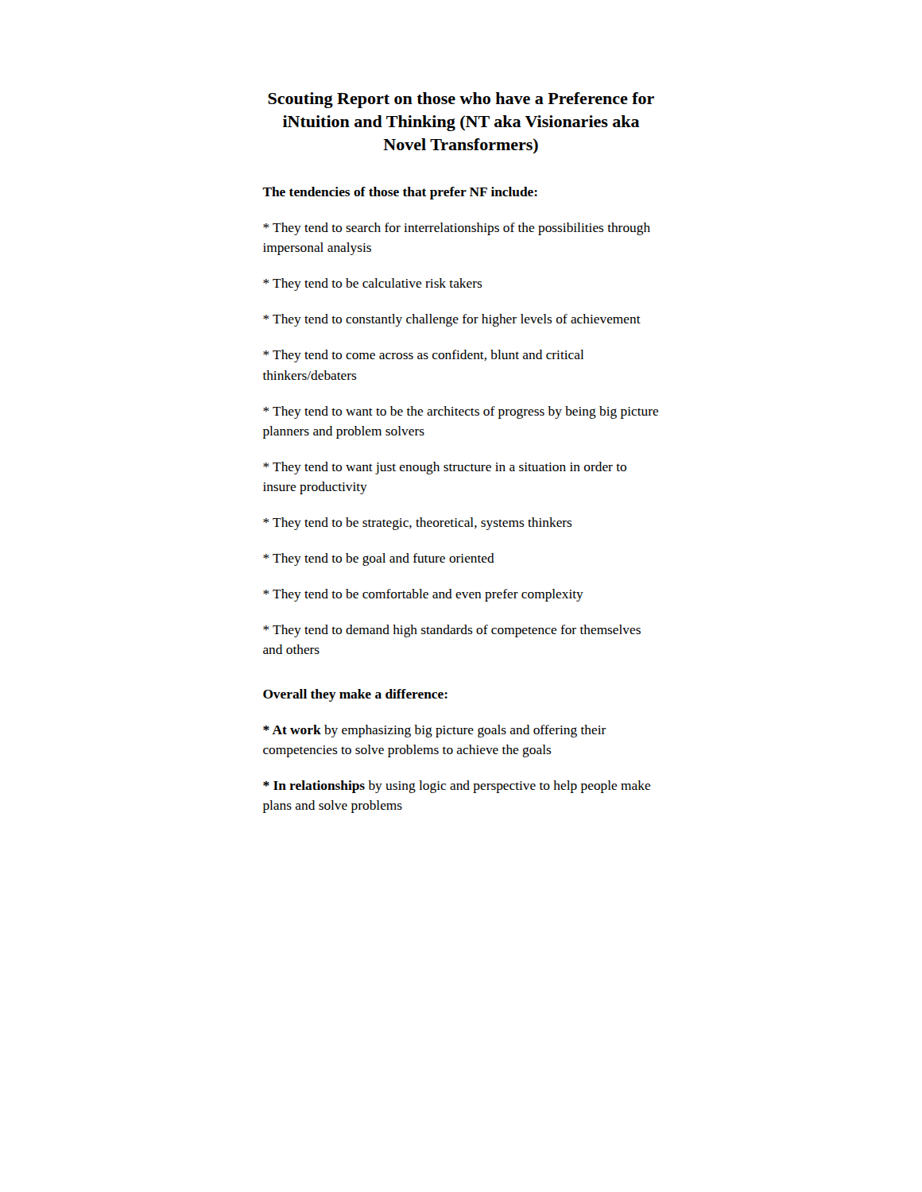Scouting Report on those who have a Preference for iNtuition and Thinking (NT aka Visionaries aka Novel Transformers)
The tendencies of those that prefer NF include:
* They tend to search for interrelationships of the possibilities through impersonal analysis
* They tend to be calculative risk takers
* They tend to constantly challenge for higher levels of achievement
* They tend to come across as confident, blunt and critical thinkers/debaters
* They tend to want to be the architects of progress by being big picture planners and problem solvers
* They tend to want just enough structure in a situation in order to insure productivity
* They tend to be strategic, theoretical, systems thinkers
* They tend to be goal and future oriented
* They tend to be comfortable and even prefer complexity
* They tend to demand high standards of competence for themselves and others
Overall they make a difference:
* At work by emphasizing big picture goals and offering their competencies to solve problems to achieve the goals
* In relationships by using logic and perspective to help people make plans and solve problems